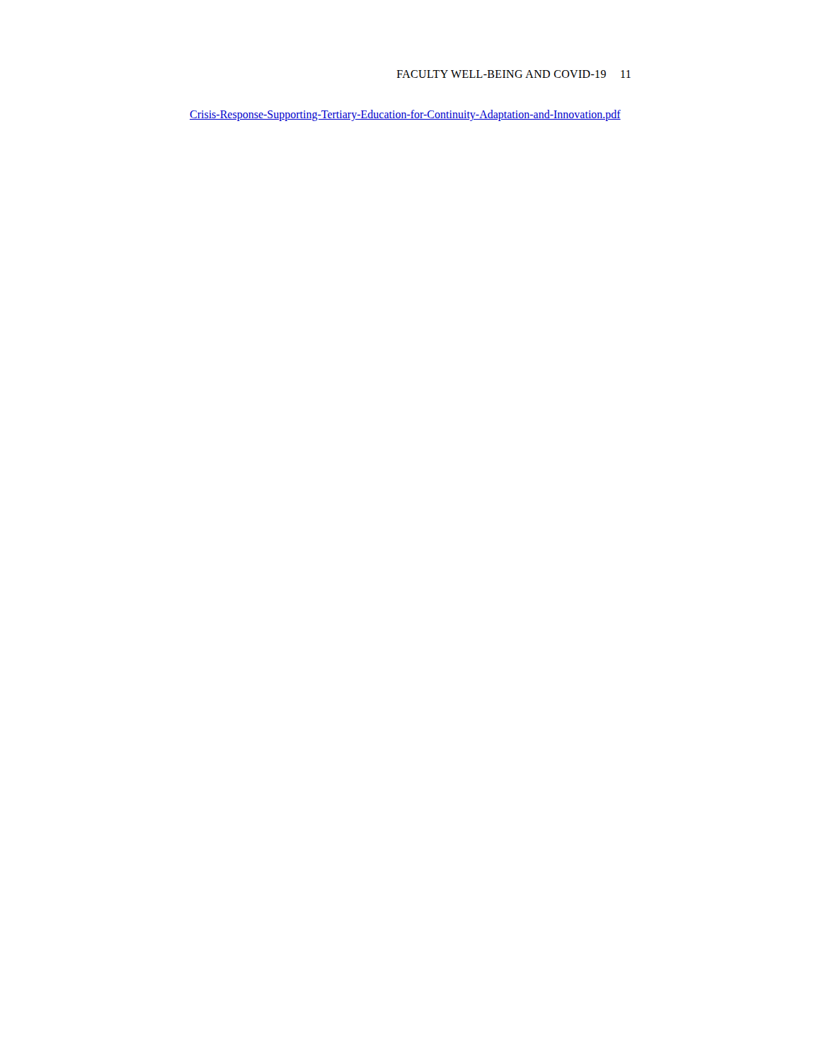FACULTY WELL-BEING AND COVID-1911
Crisis-Response-Supporting-Tertiary-Education-for-Continuity-Adaptation-and-Innovation.pdf